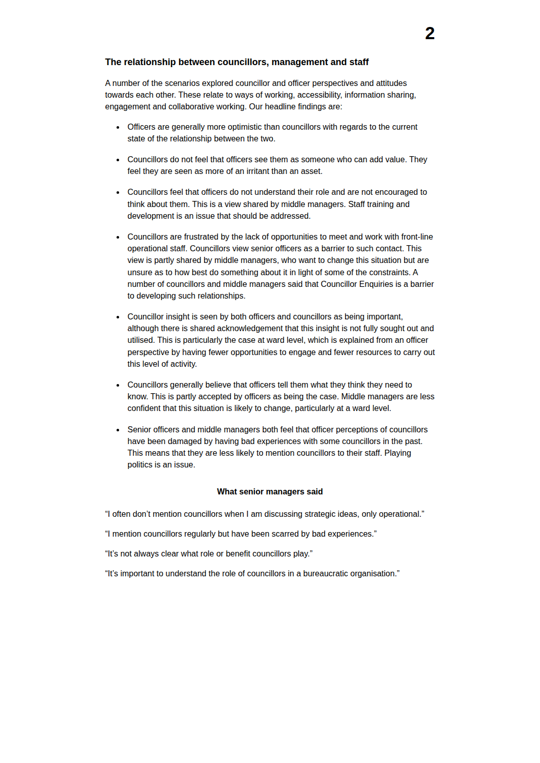2
The relationship between councillors, management and staff
A number of the scenarios explored councillor and officer perspectives and attitudes towards each other. These relate to ways of working, accessibility, information sharing, engagement and collaborative working. Our headline findings are:
Officers are generally more optimistic than councillors with regards to the current state of the relationship between the two.
Councillors do not feel that officers see them as someone who can add value. They feel they are seen as more of an irritant than an asset.
Councillors feel that officers do not understand their role and are not encouraged to think about them. This is a view shared by middle managers. Staff training and development is an issue that should be addressed.
Councillors are frustrated by the lack of opportunities to meet and work with front-line operational staff. Councillors view senior officers as a barrier to such contact. This view is partly shared by middle managers, who want to change this situation but are unsure as to how best do something about it in light of some of the constraints. A number of councillors and middle managers said that Councillor Enquiries is a barrier to developing such relationships.
Councillor insight is seen by both officers and councillors as being important, although there is shared acknowledgement that this insight is not fully sought out and utilised. This is particularly the case at ward level, which is explained from an officer perspective by having fewer opportunities to engage and fewer resources to carry out this level of activity.
Councillors generally believe that officers tell them what they think they need to know. This is partly accepted by officers as being the case. Middle managers are less confident that this situation is likely to change, particularly at a ward level.
Senior officers and middle managers both feel that officer perceptions of councillors have been damaged by having bad experiences with some councillors in the past. This means that they are less likely to mention councillors to their staff. Playing politics is an issue.
What senior managers said
“I often don’t mention councillors when I am discussing strategic ideas, only operational.”
“I mention councillors regularly but have been scarred by bad experiences.”
“It’s not always clear what role or benefit councillors play.”
“It’s important to understand the role of councillors in a bureaucratic organisation.”